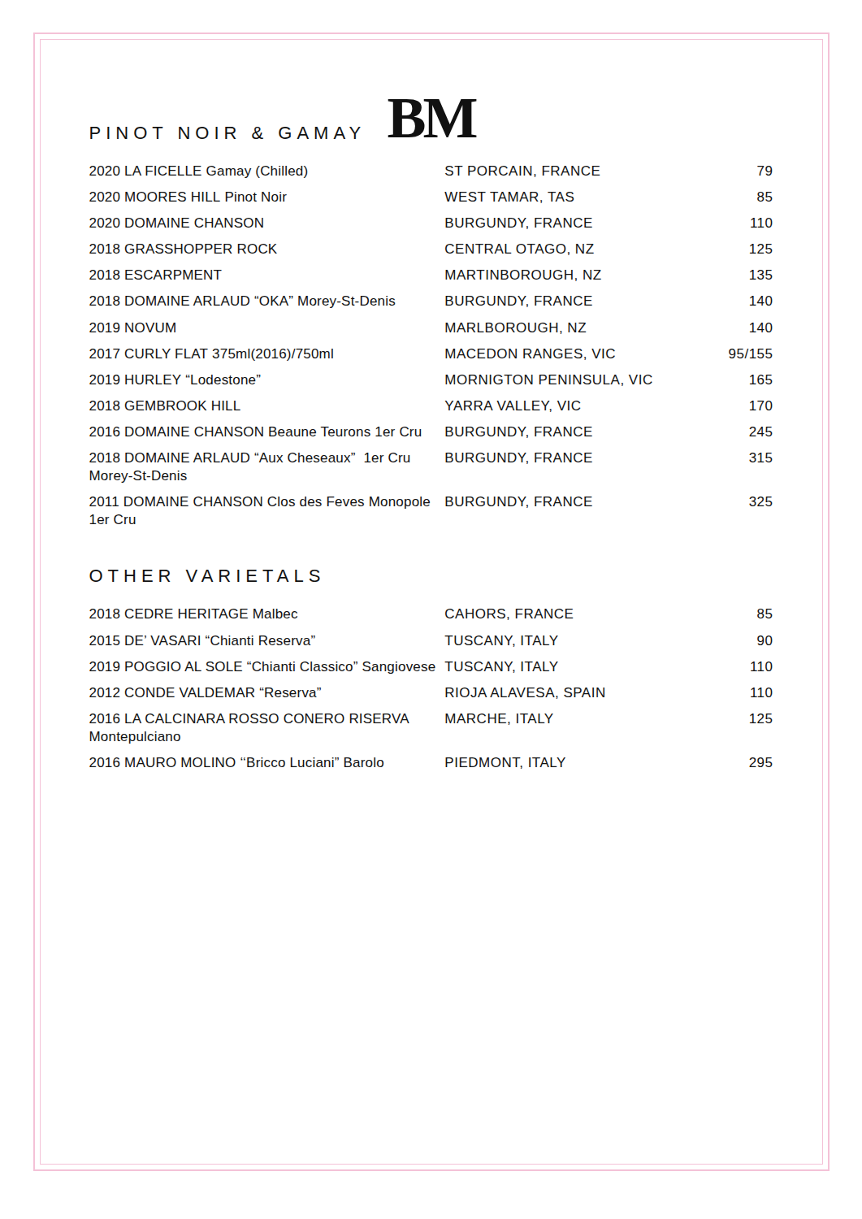BM
Pinot Noir & Gamay
| 2020 LA FICELLE Gamay (Chilled) | ST PORCAIN, FRANCE | 79 |
| 2020 MOORES HILL Pinot Noir | WEST TAMAR, TAS | 85 |
| 2020 DOMAINE CHANSON | BURGUNDY, FRANCE | 110 |
| 2018 GRASSHOPPER ROCK | CENTRAL OTAGO, NZ | 125 |
| 2018 ESCARPMENT | MARTINBOROUGH, NZ | 135 |
| 2018 DOMAINE ARLAUD “OKA” Morey-St-Denis | BURGUNDY, FRANCE | 140 |
| 2019 NOVUM | MARLBOROUGH, NZ | 140 |
| 2017 CURLY FLAT 375ml(2016)/750ml | MACEDON RANGES, VIC | 95/155 |
| 2019 HURLEY “Lodestone” | MORNIGTON PENINSULA, VIC | 165 |
| 2018 GEMBROOK HILL | YARRA VALLEY, VIC | 170 |
| 2016 DOMAINE CHANSON Beaune Teurons 1er Cru | BURGUNDY, FRANCE | 245 |
| 2018 DOMAINE ARLAUD “Aux Cheseaux” 1er Cru Morey-St-Denis | BURGUNDY, FRANCE | 315 |
| 2011 DOMAINE CHANSON Clos des Feves Monopole 1er Cru | BURGUNDY, FRANCE | 325 |
Other Varietals
| 2018 CEDRE HERITAGE Malbec | CAHORS, FRANCE | 85 |
| 2015 DE’ VASARI “Chianti Reserva” | TUSCANY, ITALY | 90 |
| 2019 POGGIO AL SOLE “Chianti Classico” Sangiovese | TUSCANY, ITALY | 110 |
| 2012 CONDE VALDEMAR “Reserva” | RIOJA ALAVESA, SPAIN | 110 |
| 2016 LA CALCINARA ROSSO CONERO RISERVA Montepulciano | MARCHE, ITALY | 125 |
| 2016 MAURO MOLINO ‘‘Bricco Luciani” Barolo | PIEDMONT, ITALY | 295 |